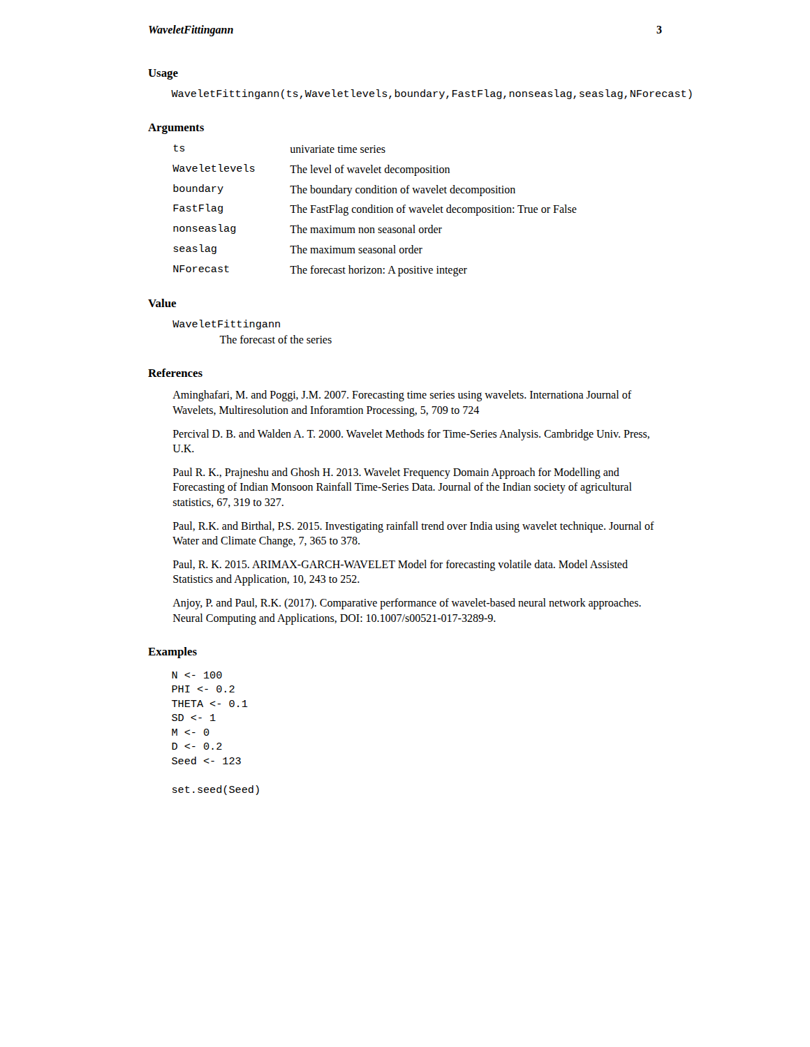WaveletFittingann 3
Usage
WaveletFittingann(ts,Waveletlevels,boundary,FastFlag,nonseaslag,seaslag,NForecast)
Arguments
ts
univariate time series
Waveletlevels
The level of wavelet decomposition
boundary
The boundary condition of wavelet decomposition
FastFlag
The FastFlag condition of wavelet decomposition: True or False
nonseaslag
The maximum non seasonal order
seaslag
The maximum seasonal order
NForecast
The forecast horizon: A positive integer
Value
WaveletFittingann
The forecast of the series
References
Aminghafari, M. and Poggi, J.M. 2007. Forecasting time series using wavelets. Internationa Journal of Wavelets, Multiresolution and Inforamtion Processing, 5, 709 to 724
Percival D. B. and Walden A. T. 2000. Wavelet Methods for Time-Series Analysis. Cambridge Univ. Press, U.K.
Paul R. K., Prajneshu and Ghosh H. 2013. Wavelet Frequency Domain Approach for Modelling and Forecasting of Indian Monsoon Rainfall Time-Series Data. Journal of the Indian society of agricultural statistics, 67, 319 to 327.
Paul, R.K. and Birthal, P.S. 2015. Investigating rainfall trend over India using wavelet technique. Journal of Water and Climate Change, 7, 365 to 378.
Paul, R. K. 2015. ARIMAX-GARCH-WAVELET Model for forecasting volatile data. Model Assisted Statistics and Application, 10, 243 to 252.
Anjoy, P. and Paul, R.K. (2017). Comparative performance of wavelet-based neural network approaches. Neural Computing and Applications, DOI: 10.1007/s00521-017-3289-9.
Examples
N <- 100
PHI <- 0.2
THETA <- 0.1
SD <- 1
M <- 0
D <- 0.2
Seed <- 123

set.seed(Seed)